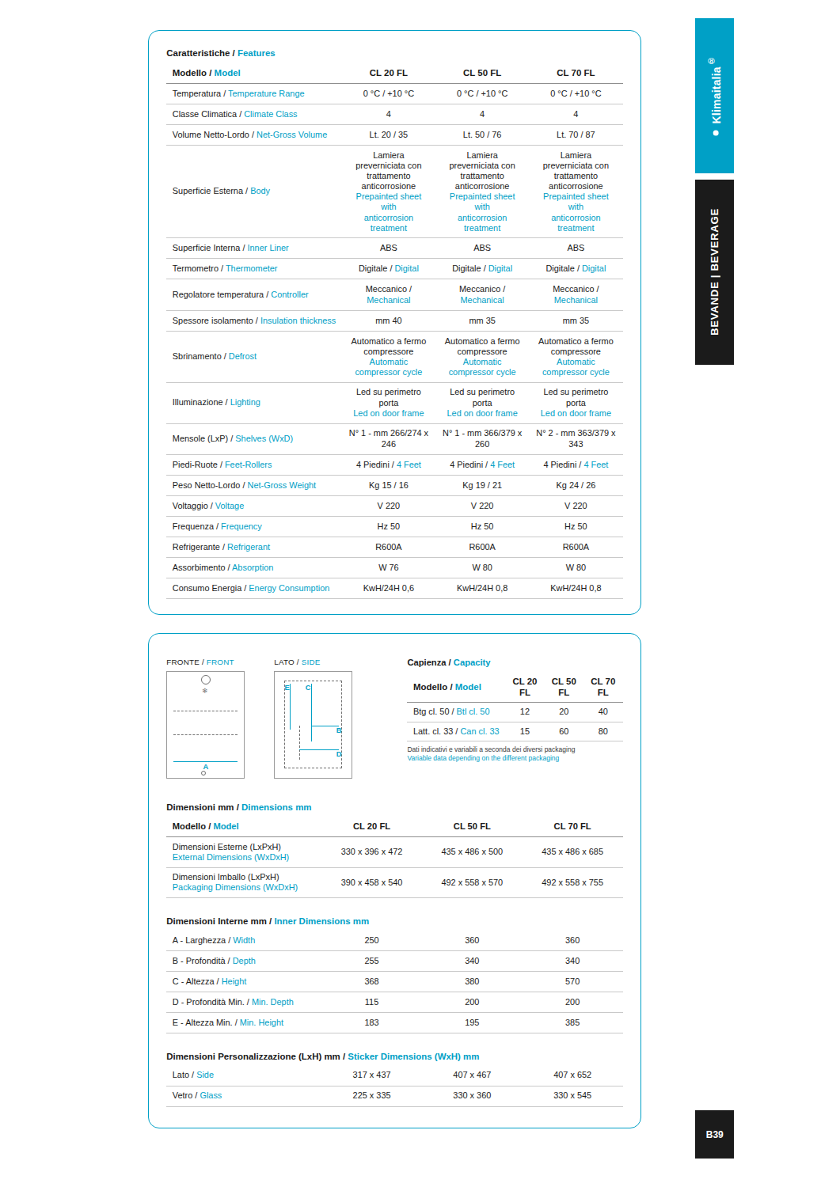Klimaitalia®
BEVANDE | BEVERAGE
B39
Caratteristiche / Features
| Modello / Model | CL 20 FL | CL 50 FL | CL 70 FL |
| --- | --- | --- | --- |
| Temperatura / Temperature Range | 0 °C / +10 °C | 0 °C / +10 °C | 0 °C / +10 °C |
| Classe Climatica / Climate Class | 4 | 4 | 4 |
| Volume Netto-Lordo / Net-Gross Volume | Lt. 20 / 35 | Lt. 50 / 76 | Lt. 70 / 87 |
| Superficie Esterna / Body | Lamiera preverniciata con trattamento anticorrosione Prepainted sheet with anticorrosion treatment | Lamiera preverniciata con trattamento anticorrosione Prepainted sheet with anticorrosion treatment | Lamiera preverniciata con trattamento anticorrosione Prepainted sheet with anticorrosion treatment |
| Superficie Interna / Inner Liner | ABS | ABS | ABS |
| Termometro / Thermometer | Digitale / Digital | Digitale / Digital | Digitale / Digital |
| Regolatore temperatura / Controller | Meccanico / Mechanical | Meccanico / Mechanical | Meccanico / Mechanical |
| Spessore isolamento / Insulation thickness | mm 40 | mm 35 | mm 35 |
| Sbrinamento / Defrost | Automatico a fermo compressore Automatic compressor cycle | Automatico a fermo compressore Automatic compressor cycle | Automatico a fermo compressore Automatic compressor cycle |
| Illuminazione / Lighting | Led su perimetro porta Led on door frame | Led su perimetro porta Led on door frame | Led su perimetro porta Led on door frame |
| Mensole (LxP) / Shelves (WxD) | N° 1 - mm 266/274 x 246 | N° 1 - mm 366/379 x 260 | N° 2 - mm 363/379 x 343 |
| Piedi-Ruote / Feet-Rollers | 4 Piedini / 4 Feet | 4 Piedini / 4 Feet | 4 Piedini / 4 Feet |
| Peso Netto-Lordo / Net-Gross Weight | Kg 15 / 16 | Kg 19 / 21 | Kg 24 / 26 |
| Voltaggio / Voltage | V 220 | V 220 | V 220 |
| Frequenza / Frequency | Hz 50 | Hz 50 | Hz 50 |
| Refrigerante / Refrigerant | R600A | R600A | R600A |
| Assorbimento / Absorption | W 76 | W 80 | W 80 |
| Consumo Energia / Energy Consumption | KwH/24H 0,6 | KwH/24H 0,8 | KwH/24H 0,8 |
FRONTE / FRONT
❄
A
LATO / SIDE
E
C
B
D
Capienza / Capacity
| Modello / Model | CL 20 FL | CL 50 FL | CL 70 FL |
| --- | --- | --- | --- |
| Btg cl. 50 / Btl cl. 50 | 12 | 20 | 40 |
| Latt. cl. 33 / Can cl. 33 | 15 | 60 | 80 |
Dati indicativi e variabili a seconda dei diversi packaging
Variable data depending on the different packaging
Dimensioni mm / Dimensions mm
| Modello / Model | CL 20 FL | CL 50 FL | CL 70 FL |
| --- | --- | --- | --- |
| Dimensioni Esterne (LxPxH) External Dimensions (WxDxH) | 330 x 396 x 472 | 435 x 486 x 500 | 435 x 486 x 685 |
| Dimensioni Imballo (LxPxH) Packaging Dimensions (WxDxH) | 390 x 458 x 540 | 492 x 558 x 570 | 492 x 558 x 755 |
Dimensioni Interne mm / Inner Dimensions mm
| A - Larghezza / Width | 250 | 360 | 360 |
| B - Profondità / Depth | 255 | 340 | 340 |
| C - Altezza / Height | 368 | 380 | 570 |
| D - Profondità Min. / Min. Depth | 115 | 200 | 200 |
| E - Altezza Min. / Min. Height | 183 | 195 | 385 |
Dimensioni Personalizzazione (LxH) mm / Sticker Dimensions (WxH) mm
| Lato / Side | 317 x 437 | 407 x 467 | 407 x 652 |
| Vetro / Glass | 225 x 335 | 330 x 360 | 330 x 545 |